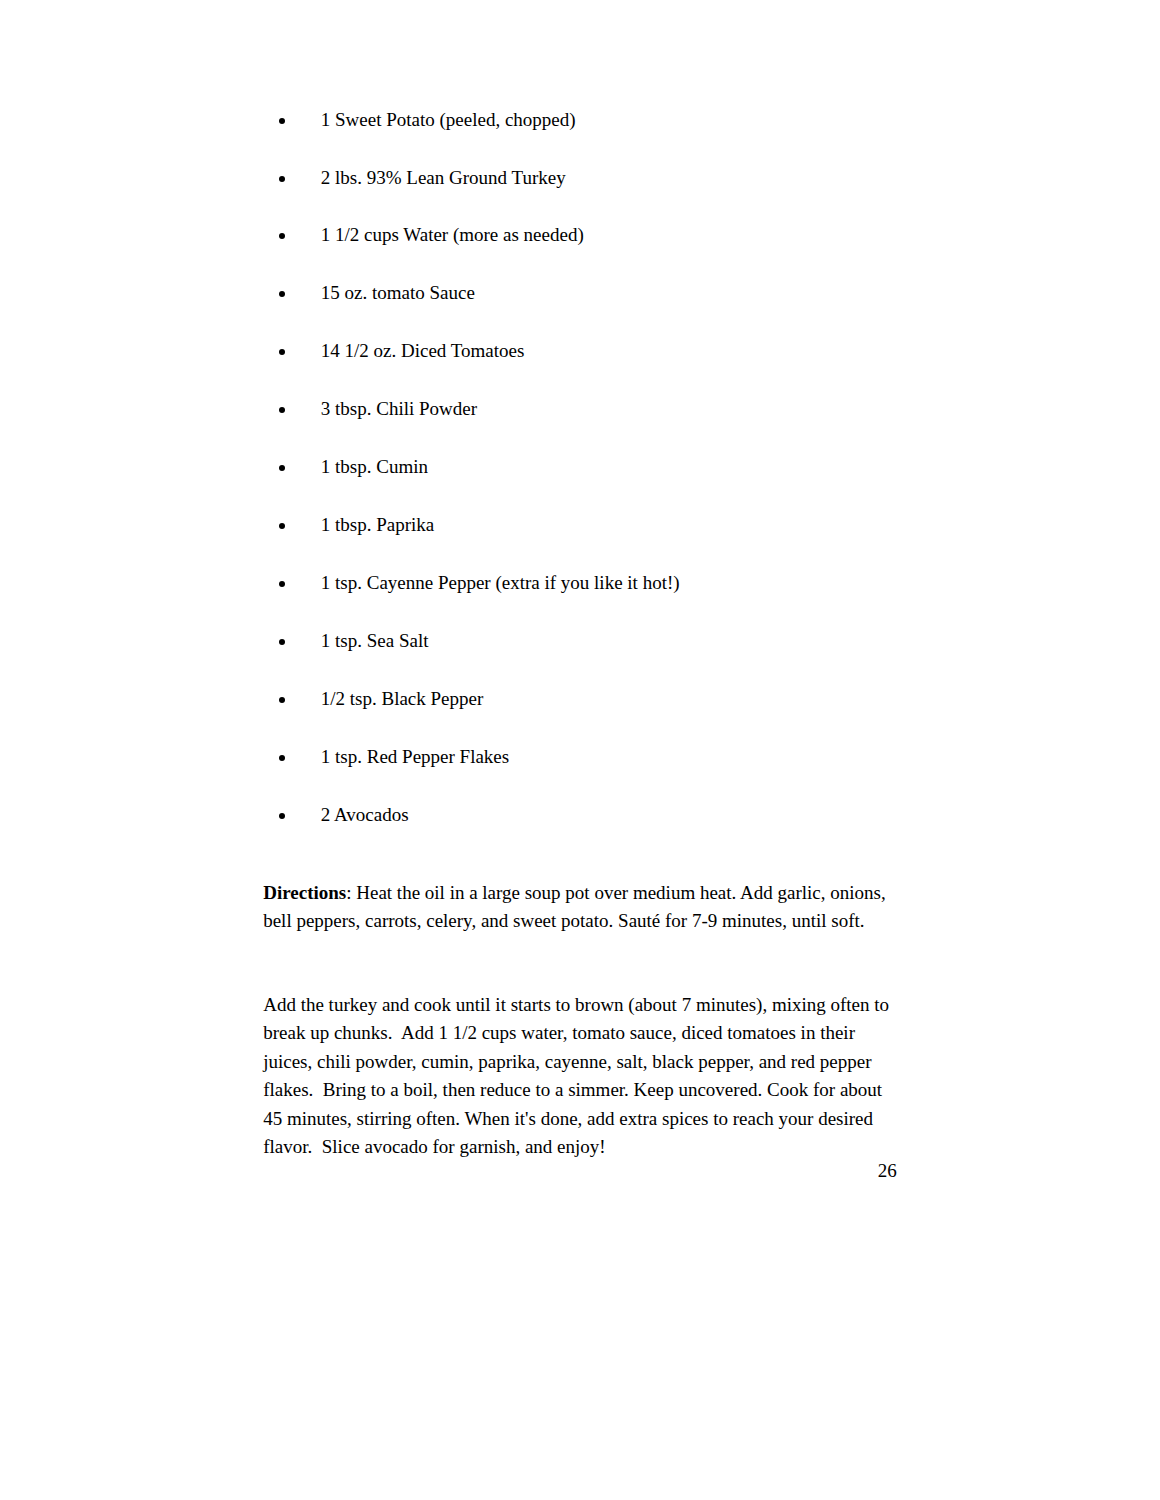1 Sweet Potato (peeled, chopped)
2 lbs. 93% Lean Ground Turkey
1 1/2 cups Water (more as needed)
15 oz. tomato Sauce
14 1/2 oz. Diced Tomatoes
3 tbsp. Chili Powder
1 tbsp. Cumin
1 tbsp. Paprika
1 tsp. Cayenne Pepper (extra if you like it hot!)
1 tsp. Sea Salt
1/2 tsp. Black Pepper
1 tsp. Red Pepper Flakes
2 Avocados
Directions: Heat the oil in a large soup pot over medium heat. Add garlic, onions, bell peppers, carrots, celery, and sweet potato. Sauté for 7-9 minutes, until soft.
Add the turkey and cook until it starts to brown (about 7 minutes), mixing often to break up chunks. Add 1 1/2 cups water, tomato sauce, diced tomatoes in their juices, chili powder, cumin, paprika, cayenne, salt, black pepper, and red pepper flakes. Bring to a boil, then reduce to a simmer. Keep uncovered. Cook for about 45 minutes, stirring often. When it's done, add extra spices to reach your desired flavor. Slice avocado for garnish, and enjoy!
26